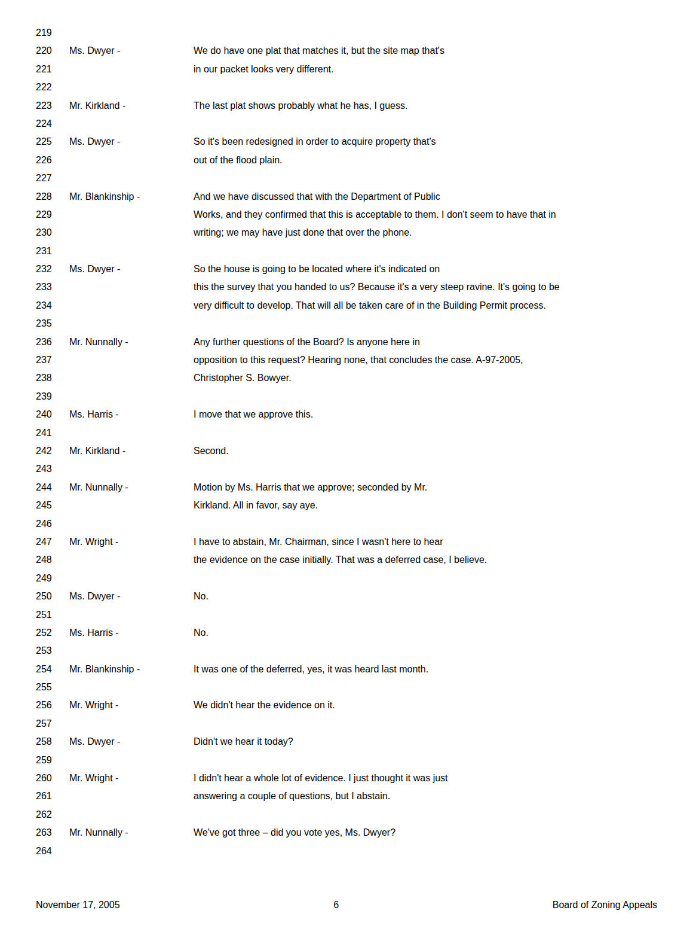| 219 | | |
| 220 | Ms. Dwyer - | We do have one plat that matches it, but the site map that's |
| 221 | | in our packet looks very different. |
| 222 | | |
| 223 | Mr. Kirkland - | The last plat shows probably what he has, I guess. |
| 224 | | |
| 225 | Ms. Dwyer - | So it's been redesigned in order to acquire property that's |
| 226 | | out of the flood plain. |
| 227 | | |
| 228 | Mr. Blankinship - | And we have discussed that with the Department of Public |
| 229 | | Works, and they confirmed that this is acceptable to them. I don't seem to have that in |
| 230 | | writing; we may have just done that over the phone. |
| 231 | | |
| 232 | Ms. Dwyer - | So the house is going to be located where it's indicated on |
| 233 | | this the survey that you handed to us? Because it's a very steep ravine. It's going to be |
| 234 | | very difficult to develop. That will all be taken care of in the Building Permit process. |
| 235 | | |
| 236 | Mr. Nunnally - | Any further questions of the Board? Is anyone here in |
| 237 | | opposition to this request? Hearing none, that concludes the case. A-97-2005, |
| 238 | | Christopher S. Bowyer. |
| 239 | | |
| 240 | Ms. Harris - | I move that we approve this. |
| 241 | | |
| 242 | Mr. Kirkland - | Second. |
| 243 | | |
| 244 | Mr. Nunnally - | Motion by Ms. Harris that we approve; seconded by Mr. |
| 245 | | Kirkland. All in favor, say aye. |
| 246 | | |
| 247 | Mr. Wright - | I have to abstain, Mr. Chairman, since I wasn't here to hear |
| 248 | | the evidence on the case initially. That was a deferred case, I believe. |
| 249 | | |
| 250 | Ms. Dwyer - | No. |
| 251 | | |
| 252 | Ms. Harris - | No. |
| 253 | | |
| 254 | Mr. Blankinship - | It was one of the deferred, yes, it was heard last month. |
| 255 | | |
| 256 | Mr. Wright - | We didn't hear the evidence on it. |
| 257 | | |
| 258 | Ms. Dwyer - | Didn't we hear it today? |
| 259 | | |
| 260 | Mr. Wright - | I didn't hear a whole lot of evidence. I just thought it was just |
| 261 | | answering a couple of questions, but I abstain. |
| 262 | | |
| 263 | Mr. Nunnally - | We've got three – did you vote yes, Ms. Dwyer? |
| 264 | | |
November 17, 2005
6
Board of Zoning Appeals